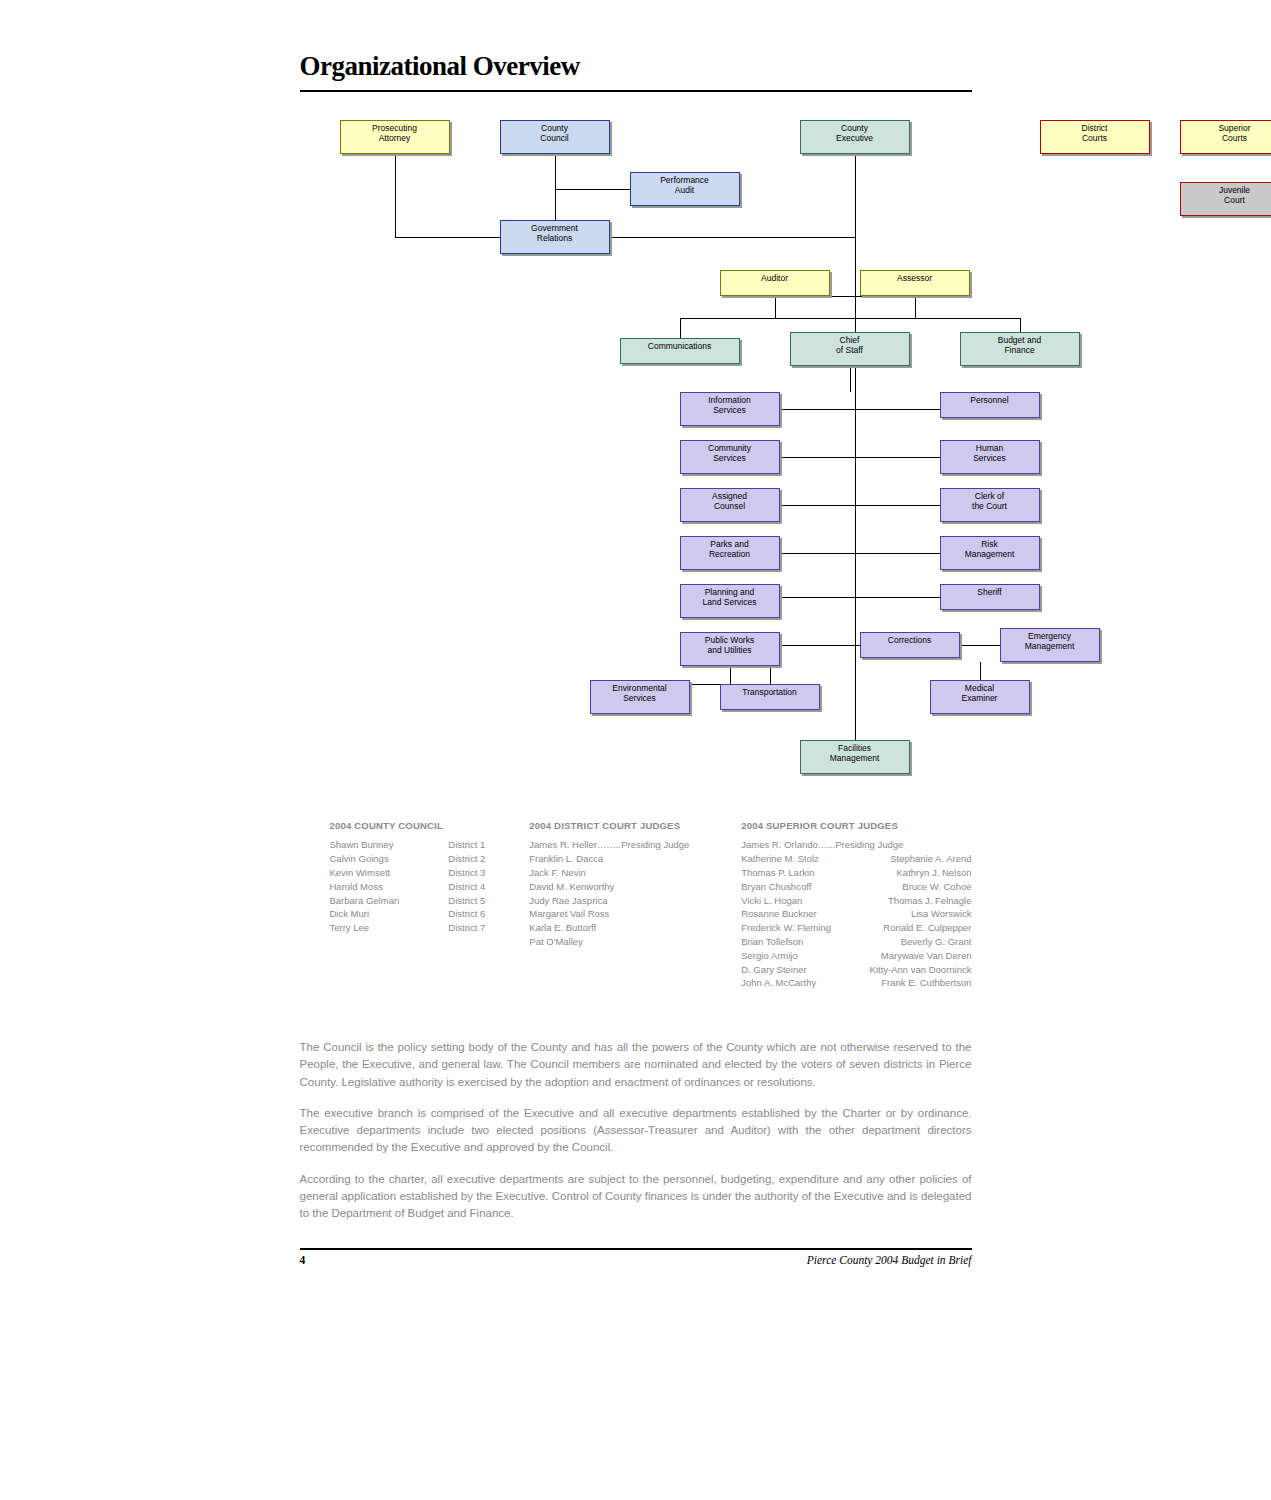Organizational Overview
Prosecuting
Attorney
County
Council
County
Executive
District
Courts
Superior
Courts
Performance
Audit
Juvenile
Court
Government
Relations
Auditor
Assessor
Communications
Chief
of Staff
Budget and
Finance
Information
Services
Community
Services
Assigned
Counsel
Parks and
Recreation
Planning and
Land Services
Public Works
and Utilities
Personnel
Human
Services
Clerk of
the Court
Risk
Management
Sheriff
Corrections
Emergency
Management
Environmental
Services
Transportation
Medical
Examiner
Facilities
Management
2004 COUNTY COUNCIL
| Shawn Bunney | District 1 |
| Calvin Goings | District 2 |
| Kevin Wimsett | District 3 |
| Harold Moss | District 4 |
| Barbara Gelman | District 5 |
| Dick Muri | District 6 |
| Terry Lee | District 7 |
2004 DISTRICT COURT JUDGES
| James R. Heller……..Presiding Judge |
| Franklin L. Dacca |
| Jack F. Nevin |
| David M. Kenworthy |
| Judy Rae Jasprica |
| Margaret Vail Ross |
| Karla E. Buttorff |
| Pat O'Malley |
2004 SUPERIOR COURT JUDGES
| James R. Orlando…...Presiding Judge |
| Katherine M. Stolz | Stephanie A. Arend |
| Thomas P. Larkin | Kathryn J. Nelson |
| Bryan Chushcoff | Bruce W. Cohoe |
| Vicki L. Hogan | Thomas J. Felnagle |
| Rosanne Buckner | Lisa Worswick |
| Frederick W. Fleming | Ronald E. Culpepper |
| Brian Tollefson | Beverly G. Grant |
| Sergio Armijo | Marywave Van Deren |
| D. Gary Steiner | Kitty-Ann van Doorninck |
| John A. McCarthy | Frank E. Cuthbertson |
The Council is the policy setting body of the County and has all the powers of the County which are not otherwise reserved to the People, the Executive, and general law. The Council members are nominated and elected by the voters of seven districts in Pierce County. Legislative authority is exercised by the adoption and enactment of ordinances or resolutions.
The executive branch is comprised of the Executive and all executive departments established by the Charter or by ordinance. Executive departments include two elected positions (Assessor-Treasurer and Auditor) with the other department directors recommended by the Executive and approved by the Council.
According to the charter, all executive departments are subject to the personnel, budgeting, expenditure and any other policies of general application established by the Executive. Control of County finances is under the authority of the Executive and is delegated to the Department of Budget and Finance.
4 Pierce County 2004 Budget in Brief